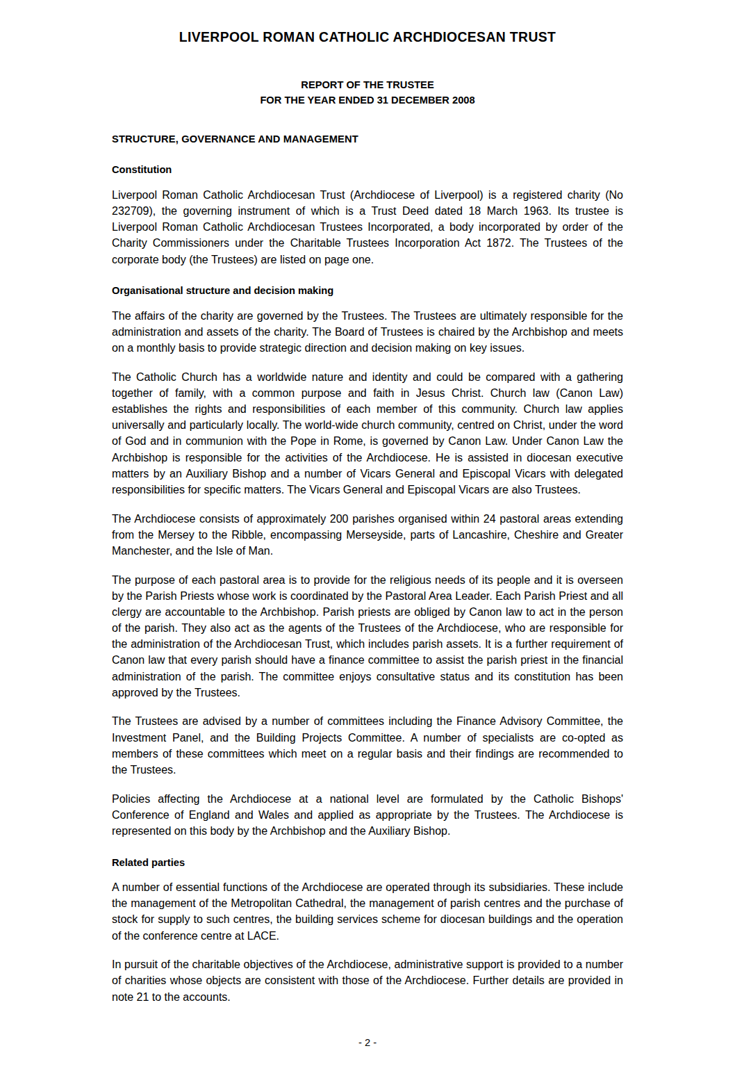LIVERPOOL ROMAN CATHOLIC ARCHDIOCESAN TRUST
REPORT OF THE TRUSTEE
FOR THE YEAR ENDED 31 DECEMBER 2008
STRUCTURE, GOVERNANCE AND MANAGEMENT
Constitution
Liverpool Roman Catholic Archdiocesan Trust (Archdiocese of Liverpool) is a registered charity (No 232709), the governing instrument of which is a Trust Deed dated 18 March 1963. Its trustee is Liverpool Roman Catholic Archdiocesan Trustees Incorporated, a body incorporated by order of the Charity Commissioners under the Charitable Trustees Incorporation Act 1872. The Trustees of the corporate body (the Trustees) are listed on page one.
Organisational structure and decision making
The affairs of the charity are governed by the Trustees. The Trustees are ultimately responsible for the administration and assets of the charity. The Board of Trustees is chaired by the Archbishop and meets on a monthly basis to provide strategic direction and decision making on key issues.
The Catholic Church has a worldwide nature and identity and could be compared with a gathering together of family, with a common purpose and faith in Jesus Christ. Church law (Canon Law) establishes the rights and responsibilities of each member of this community. Church law applies universally and particularly locally. The world-wide church community, centred on Christ, under the word of God and in communion with the Pope in Rome, is governed by Canon Law. Under Canon Law the Archbishop is responsible for the activities of the Archdiocese. He is assisted in diocesan executive matters by an Auxiliary Bishop and a number of Vicars General and Episcopal Vicars with delegated responsibilities for specific matters. The Vicars General and Episcopal Vicars are also Trustees.
The Archdiocese consists of approximately 200 parishes organised within 24 pastoral areas extending from the Mersey to the Ribble, encompassing Merseyside, parts of Lancashire, Cheshire and Greater Manchester, and the Isle of Man.
The purpose of each pastoral area is to provide for the religious needs of its people and it is overseen by the Parish Priests whose work is coordinated by the Pastoral Area Leader. Each Parish Priest and all clergy are accountable to the Archbishop. Parish priests are obliged by Canon law to act in the person of the parish. They also act as the agents of the Trustees of the Archdiocese, who are responsible for the administration of the Archdiocesan Trust, which includes parish assets. It is a further requirement of Canon law that every parish should have a finance committee to assist the parish priest in the financial administration of the parish. The committee enjoys consultative status and its constitution has been approved by the Trustees.
The Trustees are advised by a number of committees including the Finance Advisory Committee, the Investment Panel, and the Building Projects Committee. A number of specialists are co-opted as members of these committees which meet on a regular basis and their findings are recommended to the Trustees.
Policies affecting the Archdiocese at a national level are formulated by the Catholic Bishops' Conference of England and Wales and applied as appropriate by the Trustees. The Archdiocese is represented on this body by the Archbishop and the Auxiliary Bishop.
Related parties
A number of essential functions of the Archdiocese are operated through its subsidiaries. These include the management of the Metropolitan Cathedral, the management of parish centres and the purchase of stock for supply to such centres, the building services scheme for diocesan buildings and the operation of the conference centre at LACE.
In pursuit of the charitable objectives of the Archdiocese, administrative support is provided to a number of charities whose objects are consistent with those of the Archdiocese. Further details are provided in note 21 to the accounts.
- 2 -